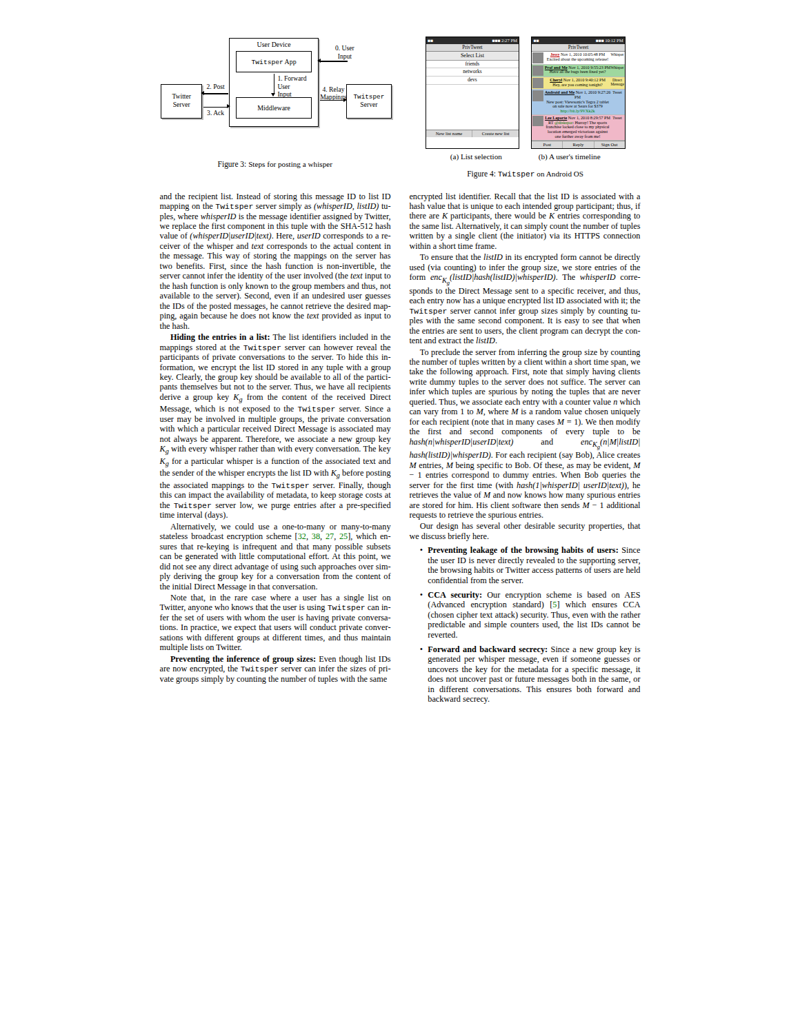User Device
Twitsper App
Middleware
Twitter
Server
Twitsper
Server
0. User
Input
1. Forward
User
Input
2. Post
3. Ack
4. Relay
Mappings
Figure 3: Steps for posting a whisper
■■■■■ 2:27 PM
PrivTweet
Select List
friends
networks
devs
New list name
Create new list
■■■■■ 10:12 PM
PrivTweet
Jessy Nov 1, 2010 10:05:48 PM
Excited about the upcoming release!
Whisper
Prof and Me Nov 1, 2010 9:55:23 PM
Have all the bugs been fixed yet?
Whisper
Cheryl Nov 1, 2010 9:40:12 PM
Hey, are you coming tonight?
Direct Message
Android and Me Nov 1, 2010 9:27:26 PM
New post: Viewsonic's Tegra 2 tablet on sale now at Sears for $379 http://bit.ly/9VXk2k
Tweet
Lee Laporte Nov 1, 2010 8:29:57 PM
RT @diskspor: Hurray! The sports franchise locked close to my physical location emerged victorious against one further away from me!
Tweet
Post
Reply
Sign Out
(a) List selection
(b) A user's timeline
Figure 4: Twitsper on Android OS
and the recipient list. Instead of storing this message ID to list ID mapping on the Twitsper server simply as (whisperID, listID) tuples, where whisperID is the message identifier assigned by Twitter, we replace the first component in this tuple with the SHA-512 hash value of (whisperID|userID|text). Here, userID corresponds to a receiver of the whisper and text corresponds to the actual content in the message. This way of storing the mappings on the server has two benefits. First, since the hash function is non-invertible, the server cannot infer the identity of the user involved (the text input to the hash function is only known to the group members and thus, not available to the server). Second, even if an undesired user guesses the IDs of the posted messages, he cannot retrieve the desired mapping, again because he does not know the text provided as input to the hash.
Hiding the entries in a list: The list identifiers included in the mappings stored at the Twitsper server can however reveal the participants of private conversations to the server. To hide this information, we encrypt the list ID stored in any tuple with a group key. Clearly, the group key should be available to all of the participants themselves but not to the server. Thus, we have all recipients derive a group key Kg from the content of the received Direct Message, which is not exposed to the Twitsper server. Since a user may be involved in multiple groups, the private conversation with which a particular received Direct Message is associated may not always be apparent. Therefore, we associate a new group key Kg with every whisper rather than with every conversation. The key Kg for a particular whisper is a function of the associated text and the sender of the whisper encrypts the list ID with Kg before posting the associated mappings to the Twitsper server. Finally, though this can impact the availability of metadata, to keep storage costs at the Twitsper server low, we purge entries after a pre-specified time interval (days).
Alternatively, we could use a one-to-many or many-to-many stateless broadcast encryption scheme [32, 38, 27, 25], which ensures that re-keying is infrequent and that many possible subsets can be generated with little computational effort. At this point, we did not see any direct advantage of using such approaches over simply deriving the group key for a conversation from the content of the initial Direct Message in that conversation.
Note that, in the rare case where a user has a single list on Twitter, anyone who knows that the user is using Twitsper can infer the set of users with whom the user is having private conversations. In practice, we expect that users will conduct private conversations with different groups at different times, and thus maintain multiple lists on Twitter.
Preventing the inference of group sizes: Even though list IDs are now encrypted, the Twitsper server can infer the sizes of private groups simply by counting the number of tuples with the same
encrypted list identifier. Recall that the list ID is associated with a hash value that is unique to each intended group participant; thus, if there are K participants, there would be K entries corresponding to the same list. Alternatively, it can simply count the number of tuples written by a single client (the initiator) via its HTTPS connection within a short time frame.
To ensure that the listID in its encrypted form cannot be directly used (via counting) to infer the group size, we store entries of the form encKg(listID|hash(listID)|whisperID). The whisperID corresponds to the Direct Message sent to a specific receiver, and thus, each entry now has a unique encrypted list ID associated with it; the Twitsper server cannot infer group sizes simply by counting tuples with the same second component. It is easy to see that when the entries are sent to users, the client program can decrypt the content and extract the listID.
To preclude the server from inferring the group size by counting the number of tuples written by a client within a short time span, we take the following approach. First, note that simply having clients write dummy tuples to the server does not suffice. The server can infer which tuples are spurious by noting the tuples that are never queried. Thus, we associate each entry with a counter value n which can vary from 1 to M, where M is a random value chosen uniquely for each recipient (note that in many cases M = 1). We then modify the first and second components of every tuple to be hash(n|whisperID|userID|text) and encKg(n|M|listID| hash(listID)|whisperID). For each recipient (say Bob), Alice creates M entries, M being specific to Bob. Of these, as may be evident, M − 1 entries correspond to dummy entries. When Bob queries the server for the first time (with hash(1|whisperID| userID|text)), he retrieves the value of M and now knows how many spurious entries are stored for him. His client software then sends M − 1 additional requests to retrieve the spurious entries.
Our design has several other desirable security properties, that we discuss briefly here.
Preventing leakage of the browsing habits of users: Since the user ID is never directly revealed to the supporting server, the browsing habits or Twitter access patterns of users are held confidential from the server.
CCA security: Our encryption scheme is based on AES (Advanced encryption standard) [5] which ensures CCA (chosen cipher text attack) security. Thus, even with the rather predictable and simple counters used, the list IDs cannot be reverted.
Forward and backward secrecy: Since a new group key is generated per whisper message, even if someone guesses or uncovers the key for the metadata for a specific message, it does not uncover past or future messages both in the same, or in different conversations. This ensures both forward and backward secrecy.